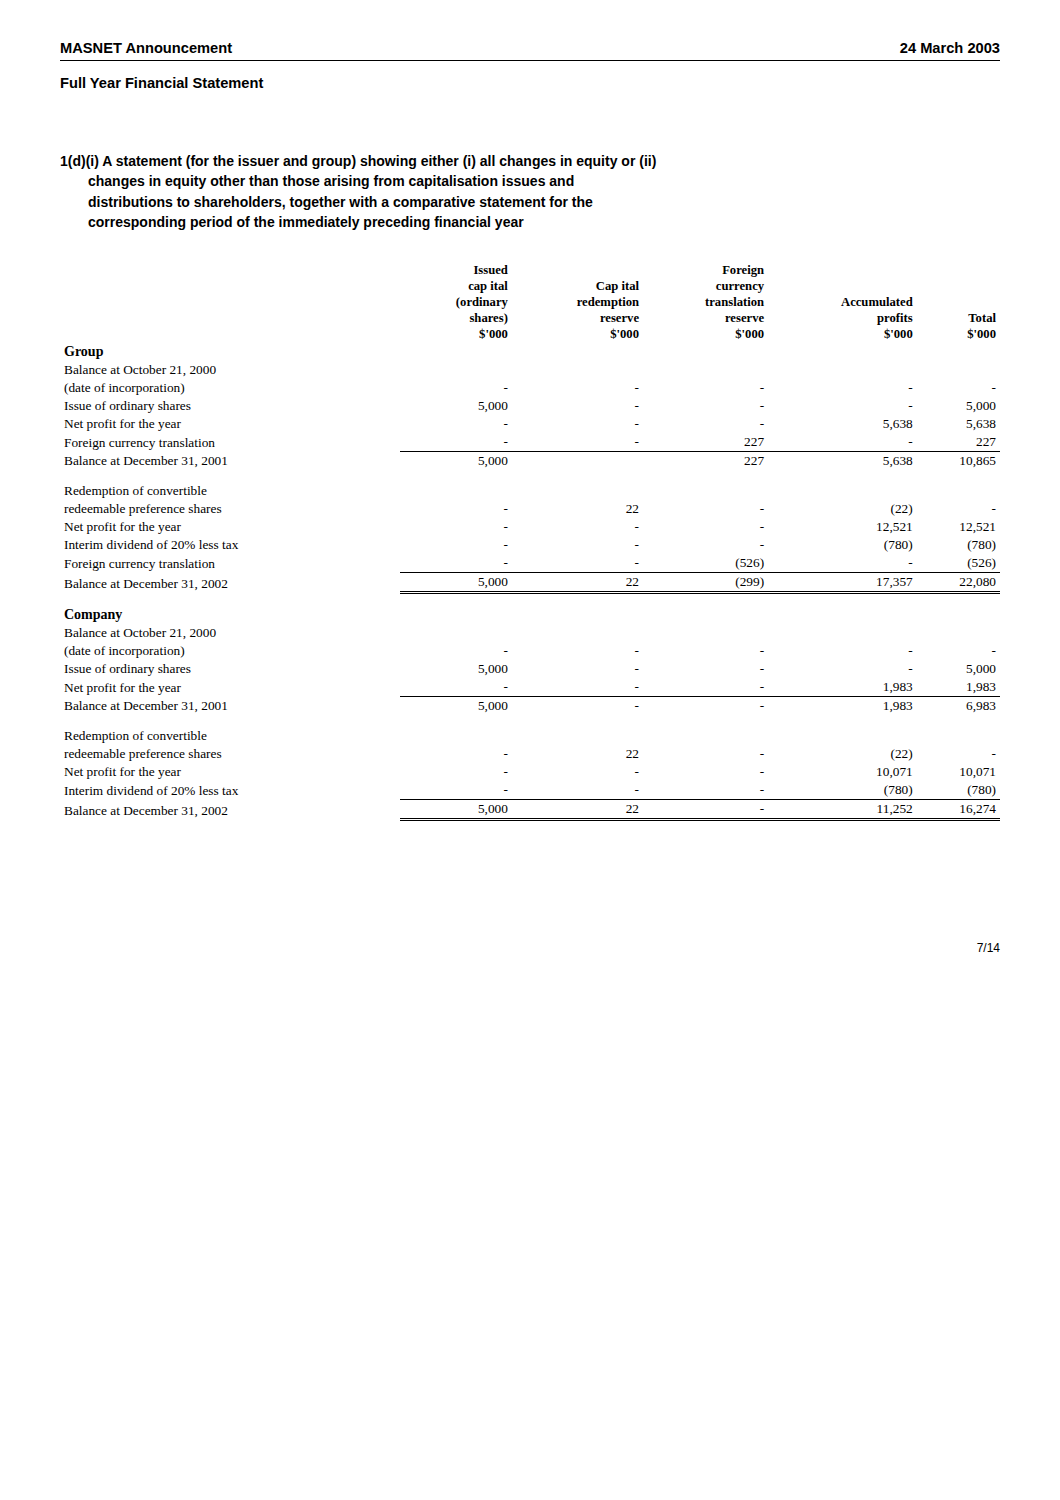MASNET Announcement 24 March 2003
Full Year Financial Statement
1(d)(i) A statement (for the issuer and group) showing either (i) all changes in equity or (ii) changes in equity other than those arising from capitalisation issues and distributions to shareholders, together with a comparative statement for the corresponding period of the immediately preceding financial year
| | Issued cap ital (ordinary shares) $'000 | Cap ital redemption reserve $'000 | Foreign currency translation reserve $'000 | Accumulated profits $'000 | Total $'000 |
| --- | --- | --- | --- | --- | --- |
| Group | |
| Balance at October 21, 2000 | |
| (date of incorporation) | - | - | - | - | - |
| Issue of ordinary shares | 5,000 | - | - | - | 5,000 |
| Net profit for the year | - | - | - | 5,638 | 5,638 |
| Foreign currency translation | - | - | 227 | - | 227 |
| Balance at December 31, 2001 | 5,000 | | 227 | 5,638 | 10,865 |
| Redemption of convertible | |
| redeemable preference shares | - | 22 | - | (22) | - |
| Net profit for the year | - | - | - | 12,521 | 12,521 |
| Interim dividend of 20% less tax | - | - | - | (780) | (780) |
| Foreign currency translation | - | - | (526) | - | (526) |
| Balance at December 31, 2002 | 5,000 | 22 | (299) | 17,357 | 22,080 |
| Company | |
| Balance at October 21, 2000 | |
| (date of incorporation) | - | - | - | - | - |
| Issue of ordinary shares | 5,000 | - | - | - | 5,000 |
| Net profit for the year | - | - | - | 1,983 | 1,983 |
| Balance at December 31, 2001 | 5,000 | - | - | 1,983 | 6,983 |
| Redemption of convertible | |
| redeemable preference shares | - | 22 | - | (22) | - |
| Net profit for the year | - | - | - | 10,071 | 10,071 |
| Interim dividend of 20% less tax | - | - | - | (780) | (780) |
| Balance at December 31, 2002 | 5,000 | 22 | - | 11,252 | 16,274 |
7/14